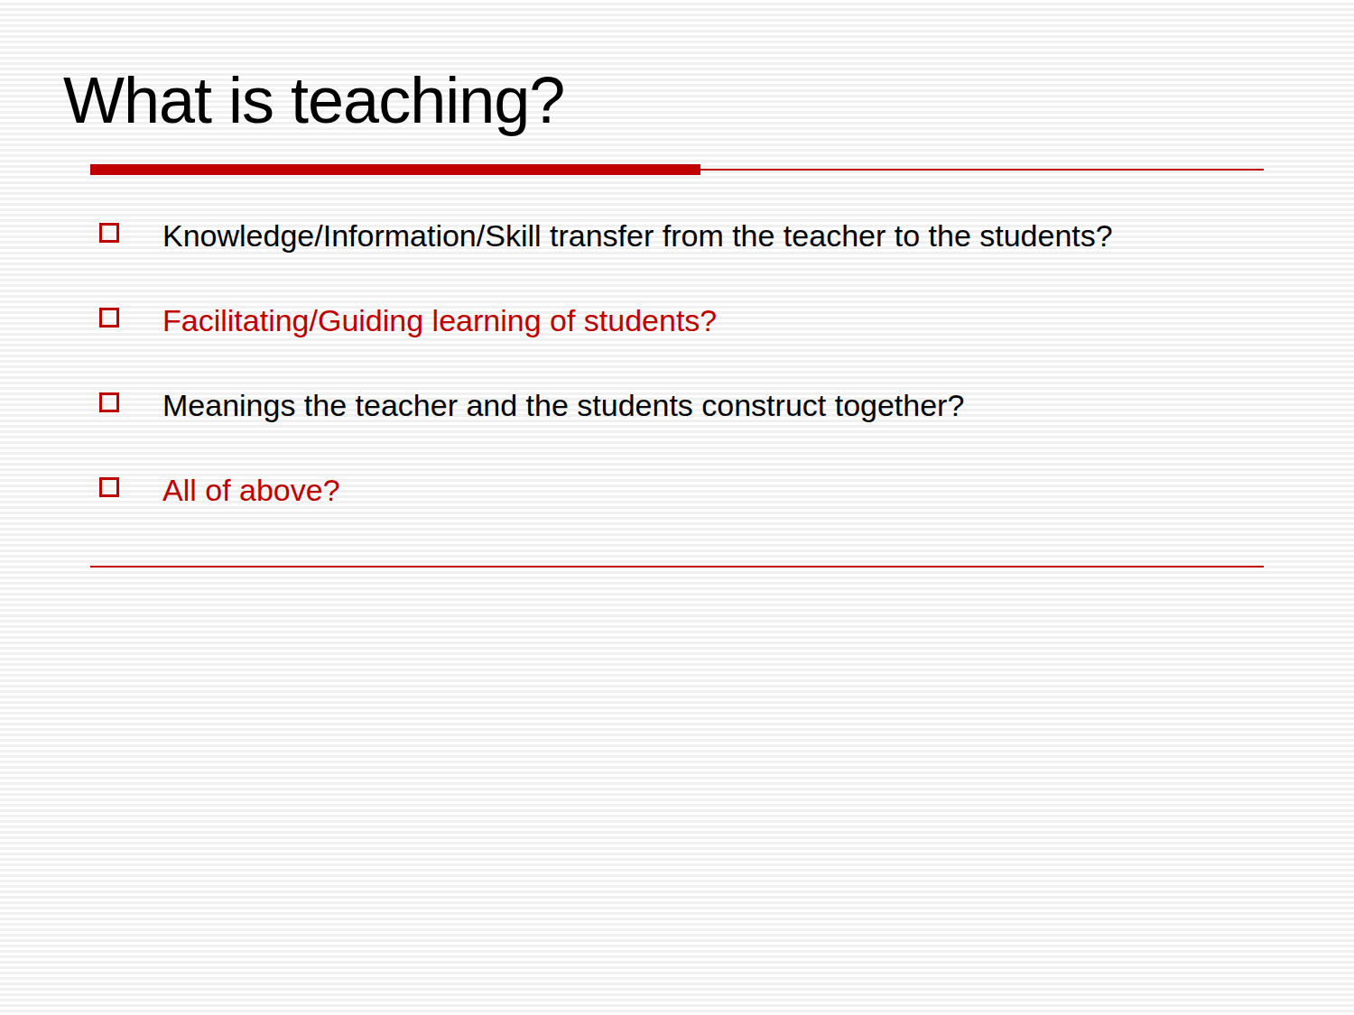What is teaching?
Knowledge/Information/Skill transfer from the teacher to the students?
Facilitating/Guiding learning of students?
Meanings the teacher and the students construct together?
All of above?